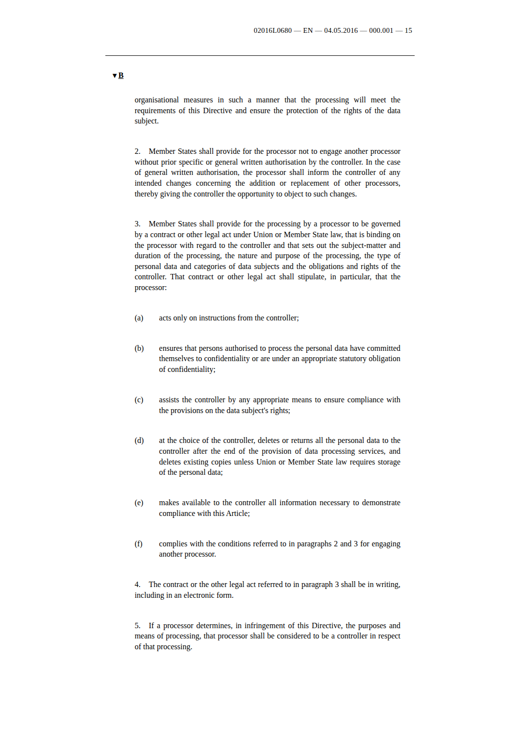02016L0680 — EN — 04.05.2016 — 000.001 — 15
▼B
organisational measures in such a manner that the processing will meet the requirements of this Directive and ensure the protection of the rights of the data subject.
2. Member States shall provide for the processor not to engage another processor without prior specific or general written authorisation by the controller. In the case of general written authorisation, the processor shall inform the controller of any intended changes concerning the addition or replacement of other processors, thereby giving the controller the opportunity to object to such changes.
3. Member States shall provide for the processing by a processor to be governed by a contract or other legal act under Union or Member State law, that is binding on the processor with regard to the controller and that sets out the subject-matter and duration of the processing, the nature and purpose of the processing, the type of personal data and categories of data subjects and the obligations and rights of the controller. That contract or other legal act shall stipulate, in particular, that the processor:
(a) acts only on instructions from the controller;
(b) ensures that persons authorised to process the personal data have committed themselves to confidentiality or are under an appropriate statutory obligation of confidentiality;
(c) assists the controller by any appropriate means to ensure compliance with the provisions on the data subject's rights;
(d) at the choice of the controller, deletes or returns all the personal data to the controller after the end of the provision of data processing services, and deletes existing copies unless Union or Member State law requires storage of the personal data;
(e) makes available to the controller all information necessary to demonstrate compliance with this Article;
(f) complies with the conditions referred to in paragraphs 2 and 3 for engaging another processor.
4. The contract or the other legal act referred to in paragraph 3 shall be in writing, including in an electronic form.
5. If a processor determines, in infringement of this Directive, the purposes and means of processing, that processor shall be considered to be a controller in respect of that processing.